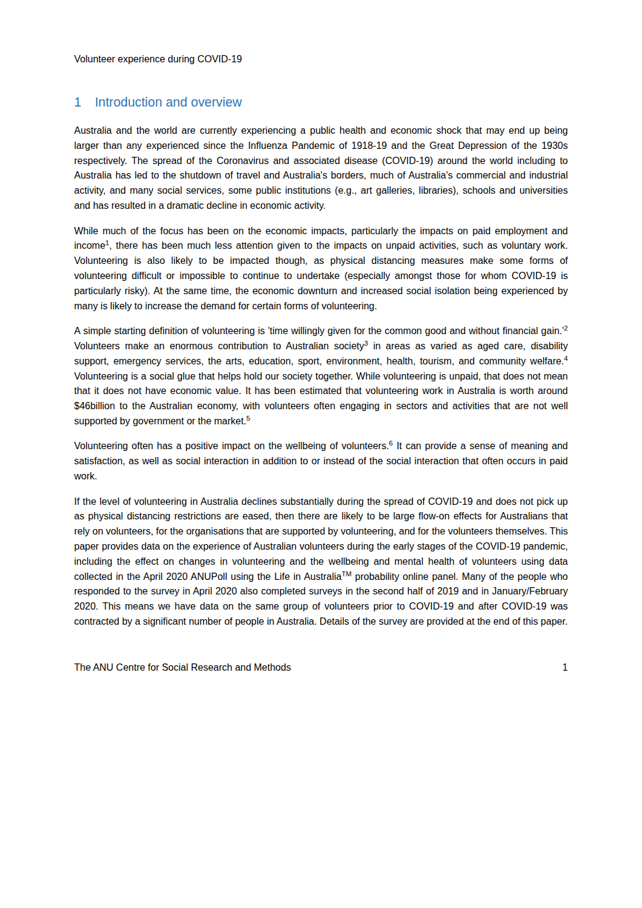Volunteer experience during COVID-19
1 Introduction and overview
Australia and the world are currently experiencing a public health and economic shock that may end up being larger than any experienced since the Influenza Pandemic of 1918-19 and the Great Depression of the 1930s respectively. The spread of the Coronavirus and associated disease (COVID-19) around the world including to Australia has led to the shutdown of travel and Australia's borders, much of Australia's commercial and industrial activity, and many social services, some public institutions (e.g., art galleries, libraries), schools and universities and has resulted in a dramatic decline in economic activity.
While much of the focus has been on the economic impacts, particularly the impacts on paid employment and income1, there has been much less attention given to the impacts on unpaid activities, such as voluntary work. Volunteering is also likely to be impacted though, as physical distancing measures make some forms of volunteering difficult or impossible to continue to undertake (especially amongst those for whom COVID-19 is particularly risky). At the same time, the economic downturn and increased social isolation being experienced by many is likely to increase the demand for certain forms of volunteering.
A simple starting definition of volunteering is 'time willingly given for the common good and without financial gain.'2 Volunteers make an enormous contribution to Australian society3 in areas as varied as aged care, disability support, emergency services, the arts, education, sport, environment, health, tourism, and community welfare.4 Volunteering is a social glue that helps hold our society together. While volunteering is unpaid, that does not mean that it does not have economic value. It has been estimated that volunteering work in Australia is worth around $46billion to the Australian economy, with volunteers often engaging in sectors and activities that are not well supported by government or the market.5
Volunteering often has a positive impact on the wellbeing of volunteers.6 It can provide a sense of meaning and satisfaction, as well as social interaction in addition to or instead of the social interaction that often occurs in paid work.
If the level of volunteering in Australia declines substantially during the spread of COVID-19 and does not pick up as physical distancing restrictions are eased, then there are likely to be large flow-on effects for Australians that rely on volunteers, for the organisations that are supported by volunteering, and for the volunteers themselves. This paper provides data on the experience of Australian volunteers during the early stages of the COVID-19 pandemic, including the effect on changes in volunteering and the wellbeing and mental health of volunteers using data collected in the April 2020 ANUPoll using the Life in AustraliaTM probability online panel. Many of the people who responded to the survey in April 2020 also completed surveys in the second half of 2019 and in January/February 2020. This means we have data on the same group of volunteers prior to COVID-19 and after COVID-19 was contracted by a significant number of people in Australia. Details of the survey are provided at the end of this paper.
The ANU Centre for Social Research and Methods
1